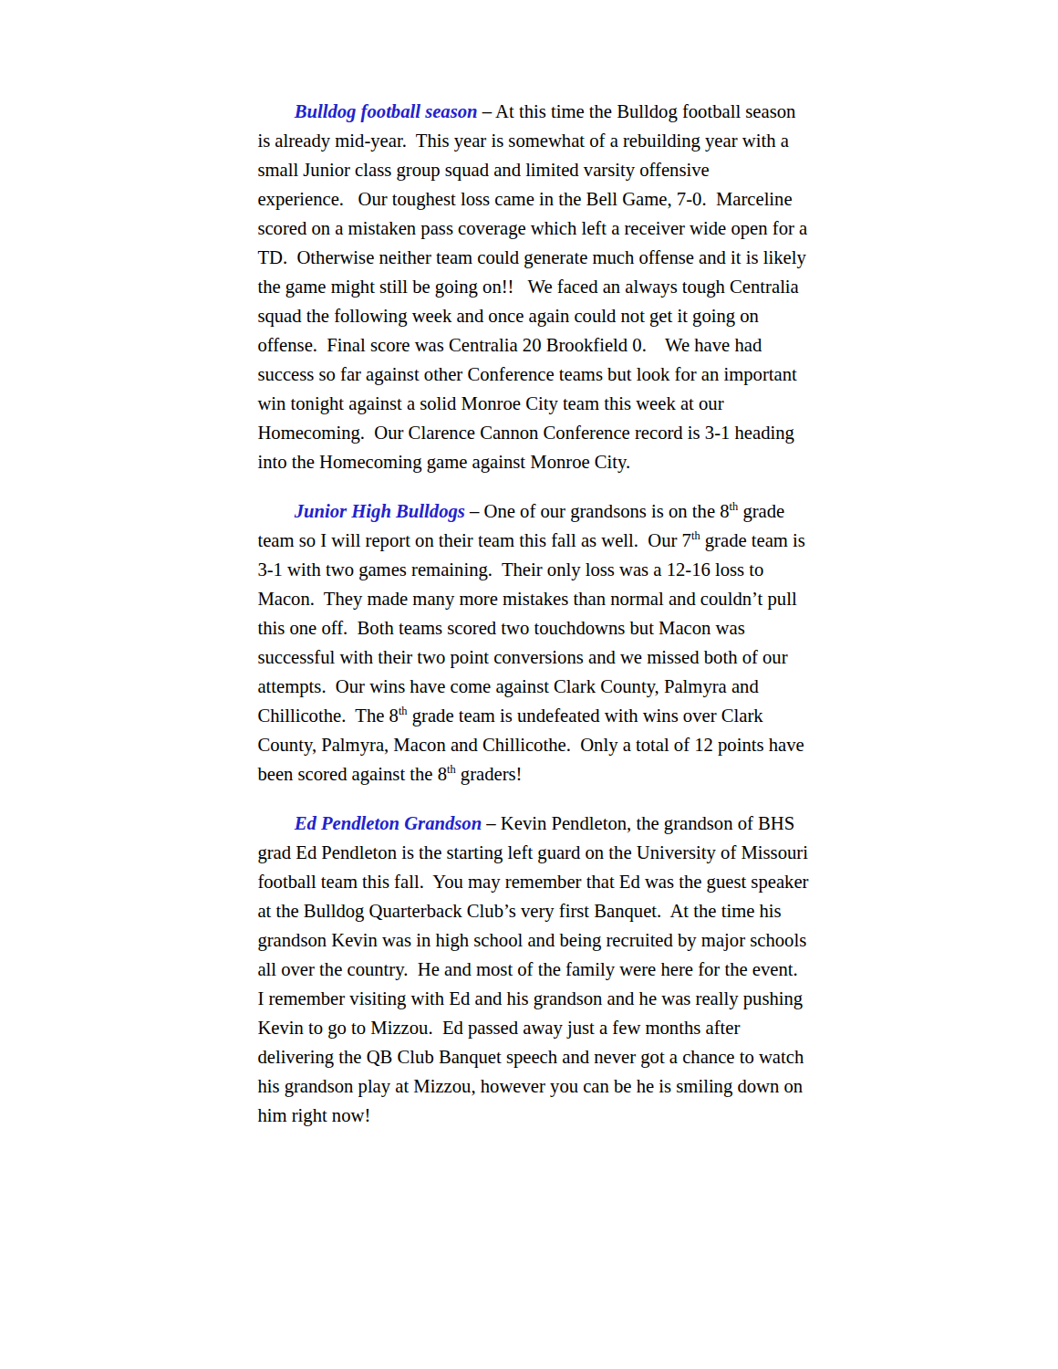Bulldog football season – At this time the Bulldog football season is already mid-year. This year is somewhat of a rebuilding year with a small Junior class group squad and limited varsity offensive experience. Our toughest loss came in the Bell Game, 7-0. Marceline scored on a mistaken pass coverage which left a receiver wide open for a TD. Otherwise neither team could generate much offense and it is likely the game might still be going on!! We faced an always tough Centralia squad the following week and once again could not get it going on offense. Final score was Centralia 20 Brookfield 0. We have had success so far against other Conference teams but look for an important win tonight against a solid Monroe City team this week at our Homecoming. Our Clarence Cannon Conference record is 3-1 heading into the Homecoming game against Monroe City.
Junior High Bulldogs – One of our grandsons is on the 8th grade team so I will report on their team this fall as well. Our 7th grade team is 3-1 with two games remaining. Their only loss was a 12-16 loss to Macon. They made many more mistakes than normal and couldn’t pull this one off. Both teams scored two touchdowns but Macon was successful with their two point conversions and we missed both of our attempts. Our wins have come against Clark County, Palmyra and Chillicothe. The 8th grade team is undefeated with wins over Clark County, Palmyra, Macon and Chillicothe. Only a total of 12 points have been scored against the 8th graders!
Ed Pendleton Grandson – Kevin Pendleton, the grandson of BHS grad Ed Pendleton is the starting left guard on the University of Missouri football team this fall. You may remember that Ed was the guest speaker at the Bulldog Quarterback Club’s very first Banquet. At the time his grandson Kevin was in high school and being recruited by major schools all over the country. He and most of the family were here for the event. I remember visiting with Ed and his grandson and he was really pushing Kevin to go to Mizzou. Ed passed away just a few months after delivering the QB Club Banquet speech and never got a chance to watch his grandson play at Mizzou, however you can be he is smiling down on him right now!